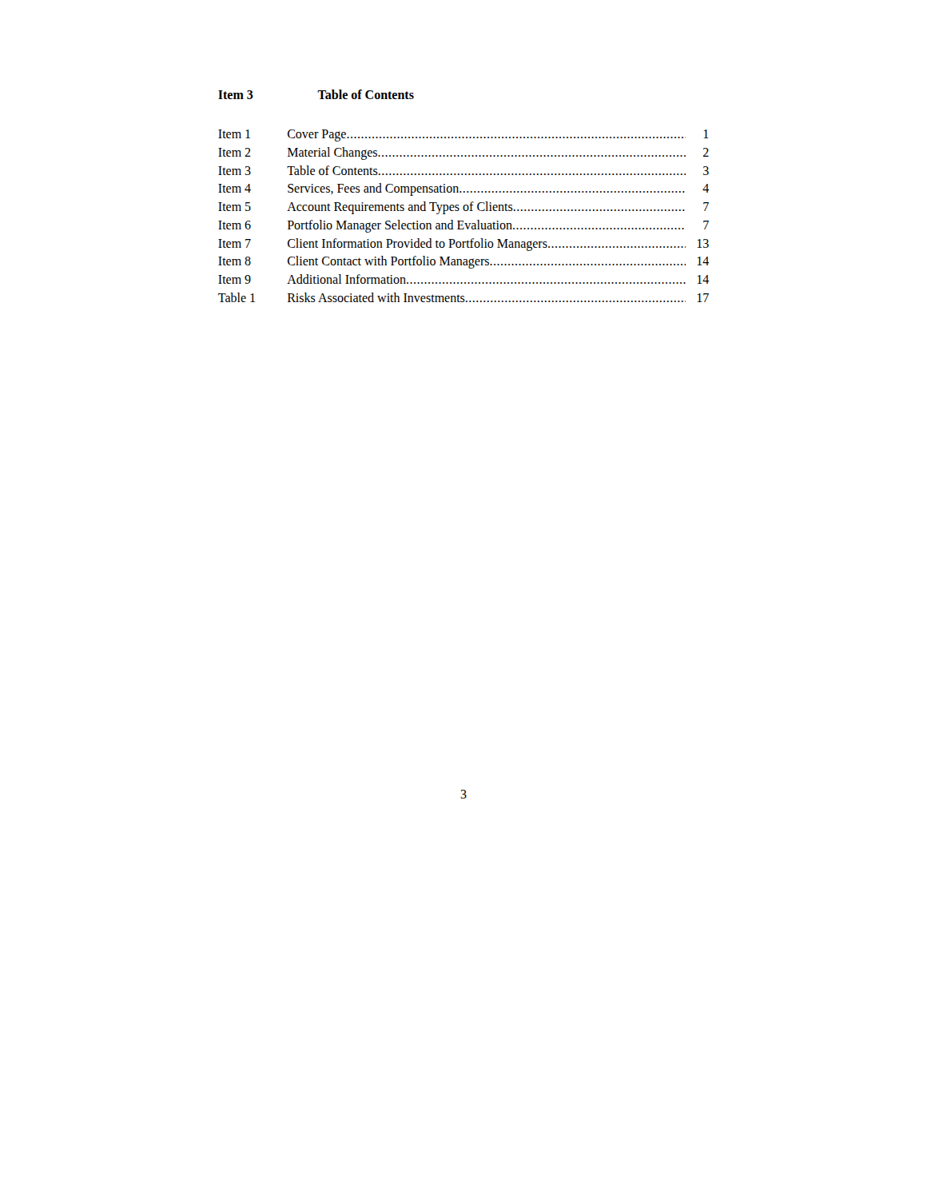Item 3 Table of Contents
| Item 1 | Cover Page ................................................................................................................................. | 1 |
| Item 2 | Material Changes ....................................................................................................................... | 2 |
| Item 3 | Table of Contents ....................................................................................................................... | 3 |
| Item 4 | Services, Fees and Compensation ................................................................................................. | 4 |
| Item 5 | Account Requirements and Types of Clients ............................................................................. | 7 |
| Item 6 | Portfolio Manager Selection and Evaluation ............................................................................. | 7 |
| Item 7 | Client Information Provided to Portfolio Managers ................................................................. | 13 |
| Item 8 | Client Contact with Portfolio Managers ..................................................................................... | 14 |
| Item 9 | Additional Information ............................................................................................................. | 14 |
| Table 1 | Risks Associated with Investments ............................................................................................... | 17 |
3